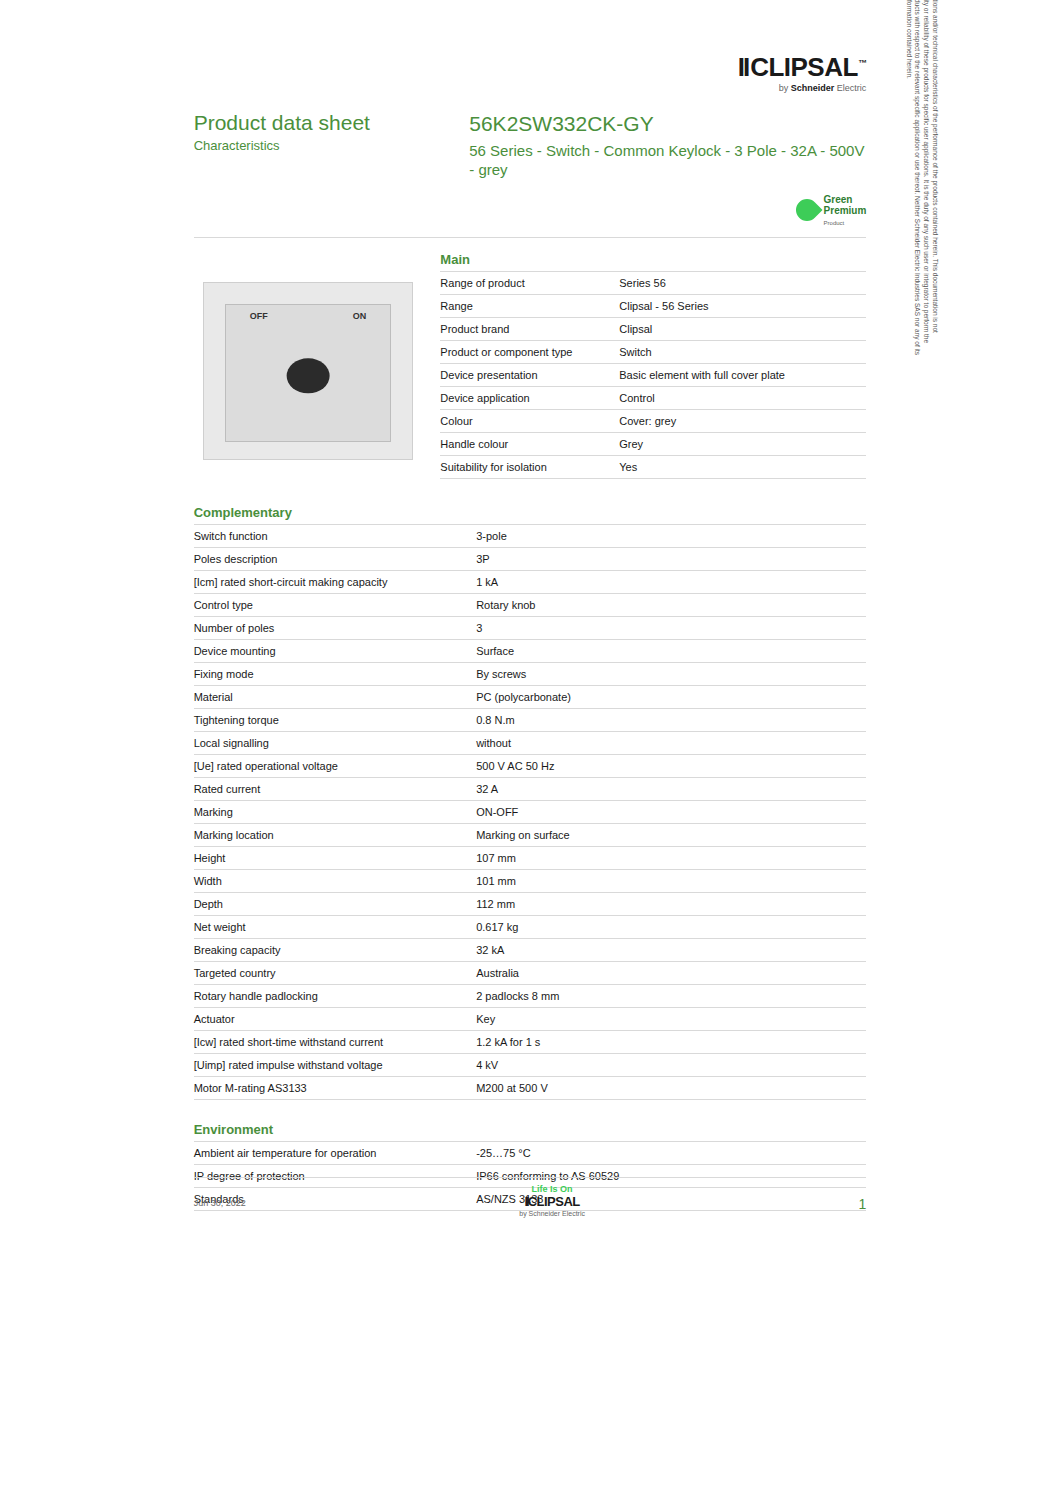IICLIPSAL™
by Schneider Electric
Product data sheet
Characteristics
56K2SW332CK-GY
56 Series - Switch - Common Keylock - 3 Pole - 32A - 500V - grey
Green
Premium Product
OFF ON
Main
| Range of product | Series 56 |
| Range | Clipsal - 56 Series |
| Product brand | Clipsal |
| Product or component type | Switch |
| Device presentation | Basic element with full cover plate |
| Device application | Control |
| Colour | Cover: grey |
| Handle colour | Grey |
| Suitability for isolation | Yes |
Complementary
| Switch function | 3-pole |
| Poles description | 3P |
| [Icm] rated short-circuit making capacity | 1 kA |
| Control type | Rotary knob |
| Number of poles | 3 |
| Device mounting | Surface |
| Fixing mode | By screws |
| Material | PC (polycarbonate) |
| Tightening torque | 0.8 N.m |
| Local signalling | without |
| [Ue] rated operational voltage | 500 V AC 50 Hz |
| Rated current | 32 A |
| Marking | ON-OFF |
| Marking location | Marking on surface |
| Height | 107 mm |
| Width | 101 mm |
| Depth | 112 mm |
| Net weight | 0.617 kg |
| Breaking capacity | 32 kA |
| Targeted country | Australia |
| Rotary handle padlocking | 2 padlocks 8 mm |
| Actuator | Key |
| [Icw] rated short-time withstand current | 1.2 kA for 1 s |
| [Uimp] rated impulse withstand voltage | 4 kV |
| Motor M-rating AS3133 | M200 at 500 V |
Environment
| Ambient air temperature for operation | -25…75 °C |
| IP degree of protection | IP66 conforming to AS 60529 |
| Standards | AS/NZS 3133 |
The information provided in this documentation contains general descriptions and/or technical characteristics of the performance of the products contained herein. This documentation is not intended as a substitute for and is not to be used for determining suitability or reliability of these products for specific user applications. It is the duty of any such user or integrator to perform the appropriate and complete risk analysis, evaluation and testing of the products with respect to the relevant specific application or use thereof. Neither Schneider Electric Industries SAS nor any of its affiliates or subsidiaries shall be responsible or liable for misuse of the information contained herein.
Jun 30, 2022
Life Is On
IICLIPSAL
by Schneider Electric
1